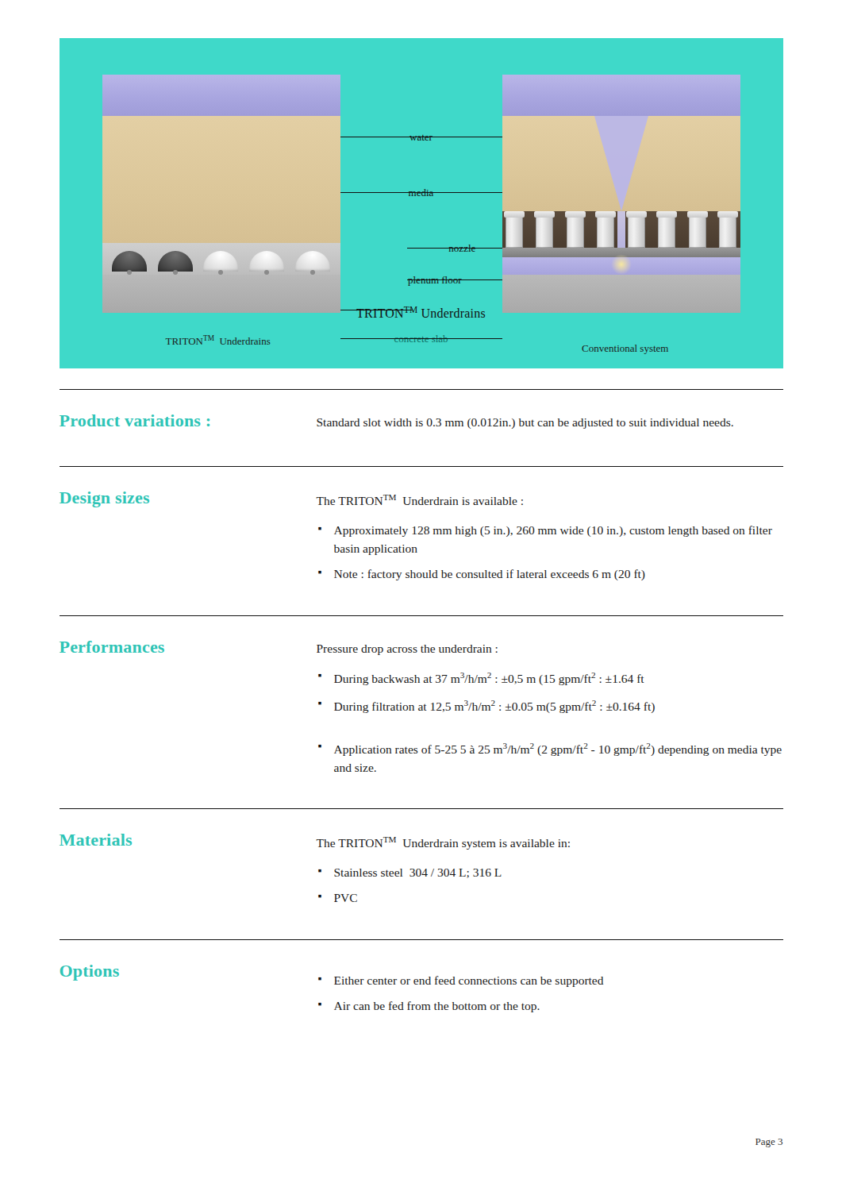water
media
nozzle
plenum floor
TRITONTM Underdrains
concrete slab
TRITONTM Underdrains
Conventional system
Product variations :
Standard slot width is 0.3 mm (0.012in.) but can be adjusted to suit individual needs.
Design sizes
The TRITONTM Underdrain is available :
Approximately 128 mm high (5 in.), 260 mm wide (10 in.), custom length based on filter basin application
Note : factory should be consulted if lateral exceeds 6 m (20 ft)
Performances
Pressure drop across the underdrain :
During backwash at 37 m3/h/m2 : ±0,5 m (15 gpm/ft2 : ±1.64 ft
During filtration at 12,5 m3/h/m2 : ±0.05 m(5 gpm/ft2 : ±0.164 ft)
Application rates of 5-25 5 à 25 m3/h/m2 (2 gpm/ft2 - 10 gmp/ft2) depending on media type and size.
Materials
The TRITONTM Underdrain system is available in:
Stainless steel 304 / 304 L; 316 L
PVC
Options
Either center or end feed connections can be supported
Air can be fed from the bottom or the top.
Page 3